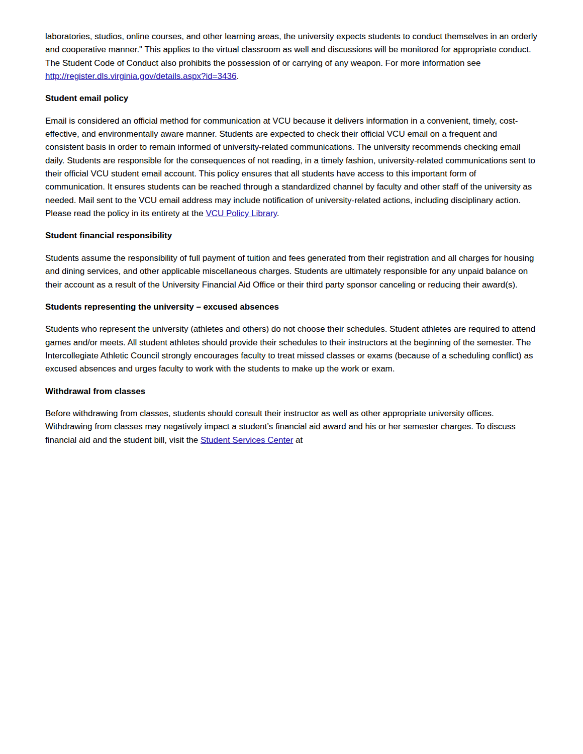laboratories, studios, online courses, and other learning areas, the university expects students to conduct themselves in an orderly and cooperative manner." This applies to the virtual classroom as well and discussions will be monitored for appropriate conduct. The Student Code of Conduct also prohibits the possession of or carrying of any weapon. For more information see http://register.dls.virginia.gov/details.aspx?id=3436.
Student email policy
Email is considered an official method for communication at VCU because it delivers information in a convenient, timely, cost-effective, and environmentally aware manner. Students are expected to check their official VCU email on a frequent and consistent basis in order to remain informed of university-related communications. The university recommends checking email daily. Students are responsible for the consequences of not reading, in a timely fashion, university-related communications sent to their official VCU student email account. This policy ensures that all students have access to this important form of communication. It ensures students can be reached through a standardized channel by faculty and other staff of the university as needed. Mail sent to the VCU email address may include notification of university-related actions, including disciplinary action. Please read the policy in its entirety at the VCU Policy Library.
Student financial responsibility
Students assume the responsibility of full payment of tuition and fees generated from their registration and all charges for housing and dining services, and other applicable miscellaneous charges. Students are ultimately responsible for any unpaid balance on their account as a result of the University Financial Aid Office or their third party sponsor canceling or reducing their award(s).
Students representing the university – excused absences
Students who represent the university (athletes and others) do not choose their schedules. Student athletes are required to attend games and/or meets. All student athletes should provide their schedules to their instructors at the beginning of the semester. The Intercollegiate Athletic Council strongly encourages faculty to treat missed classes or exams (because of a scheduling conflict) as excused absences and urges faculty to work with the students to make up the work or exam.
Withdrawal from classes
Before withdrawing from classes, students should consult their instructor as well as other appropriate university offices. Withdrawing from classes may negatively impact a student’s financial aid award and his or her semester charges. To discuss financial aid and the student bill, visit the Student Services Center at